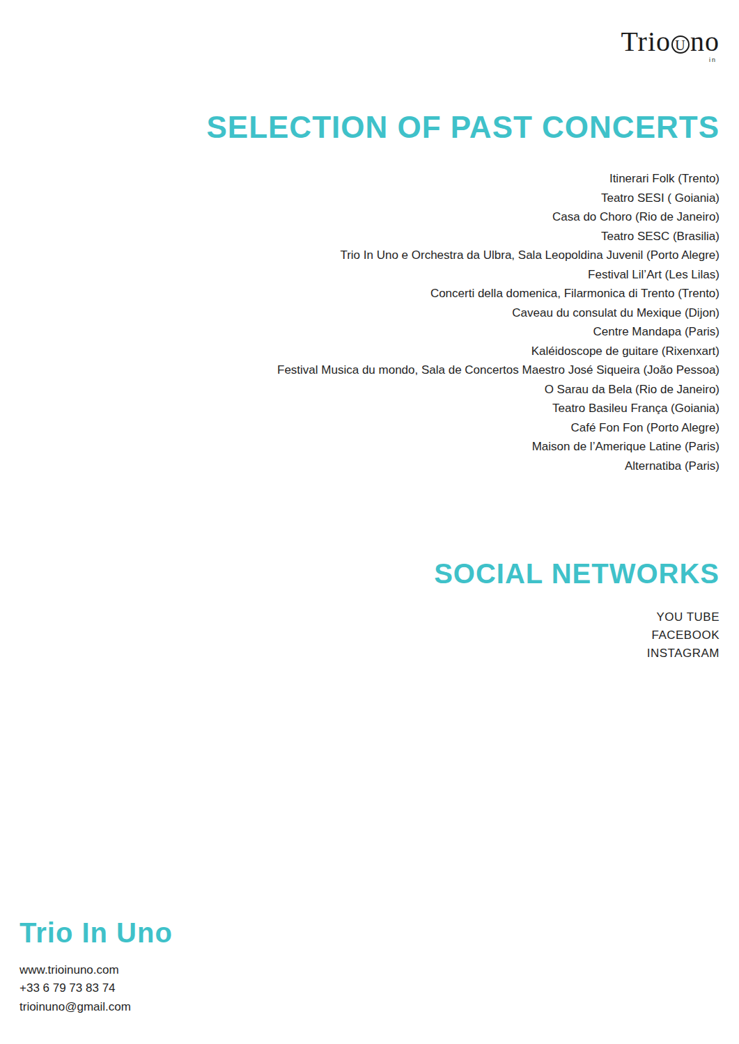TrioUno
in
Selection of Past Concerts
Itinerari Folk (Trento)
Teatro SESI ( Goiania)
Casa do Choro (Rio de Janeiro)
Teatro SESC (Brasilia)
Trio In Uno e Orchestra da Ulbra, Sala Leopoldina Juvenil (Porto Alegre)
Festival Lil’Art (Les Lilas)
Concerti della domenica, Filarmonica di Trento (Trento)
Caveau du consulat du Mexique (Dijon)
Centre Mandapa (Paris)
Kaléidoscope de guitare (Rixenxart)
Festival Musica du mondo, Sala de Concertos Maestro José Siqueira (João Pessoa)
O Sarau da Bela (Rio de Janeiro)
Teatro Basileu França (Goiania)
Café Fon Fon (Porto Alegre)
Maison de l’Amerique Latine (Paris)
Alternatiba (Paris)
Social Networks
YOU TUBE
FACEBOOK
INSTAGRAM
Trio In Uno
www.trioinuno.com
+33 6 79 73 83 74
trioinuno@gmail.com